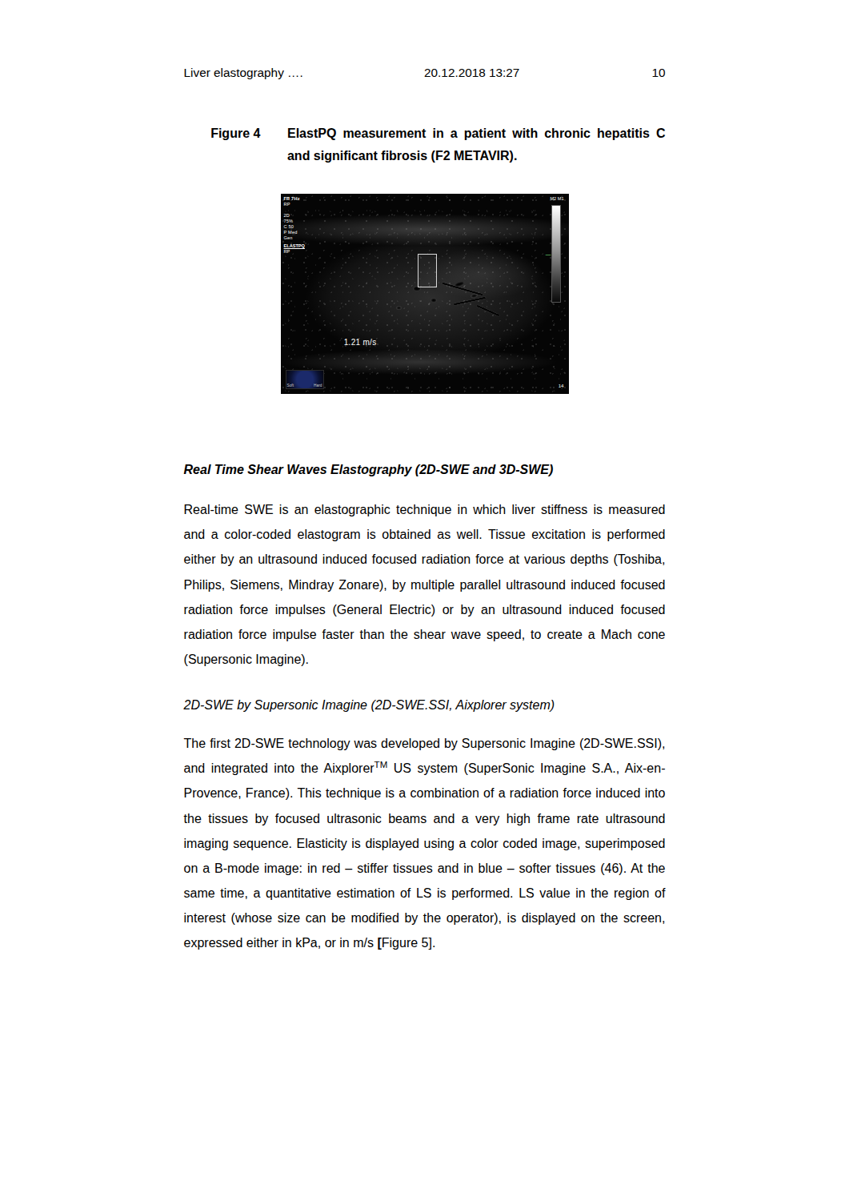Liver elastography ….
20.12.2018 13:27
10
Figure 4
ElastPQ measurement in a patient with chronic hepatitis C and significant fibrosis (F2 METAVIR).
FR 7Hz
RP
2D
75%
C 50
P Med
Gen
M2 M1
ELASTPQ
RP
—
14
1.21 m/s
Soft Hard
Real Time Shear Waves Elastography (2D-SWE and 3D-SWE)
Real-time SWE is an elastographic technique in which liver stiffness is measured and a color-coded elastogram is obtained as well. Tissue excitation is performed either by an ultrasound induced focused radiation force at various depths (Toshiba, Philips, Siemens, Mindray Zonare), by multiple parallel ultrasound induced focused radiation force impulses (General Electric) or by an ultrasound induced focused radiation force impulse faster than the shear wave speed, to create a Mach cone (Supersonic Imagine).
2D-SWE by Supersonic Imagine (2D-SWE.SSI, Aixplorer system)
The first 2D-SWE technology was developed by Supersonic Imagine (2D-SWE.SSI), and integrated into the AixplorerTM US system (SuperSonic Imagine S.A., Aix-en-Provence, France). This technique is a combination of a radiation force induced into the tissues by focused ultrasonic beams and a very high frame rate ultrasound imaging sequence. Elasticity is displayed using a color coded image, superimposed on a B-mode image: in red – stiffer tissues and in blue – softer tissues (46). At the same time, a quantitative estimation of LS is performed. LS value in the region of interest (whose size can be modified by the operator), is displayed on the screen, expressed either in kPa, or in m/s [Figure 5].